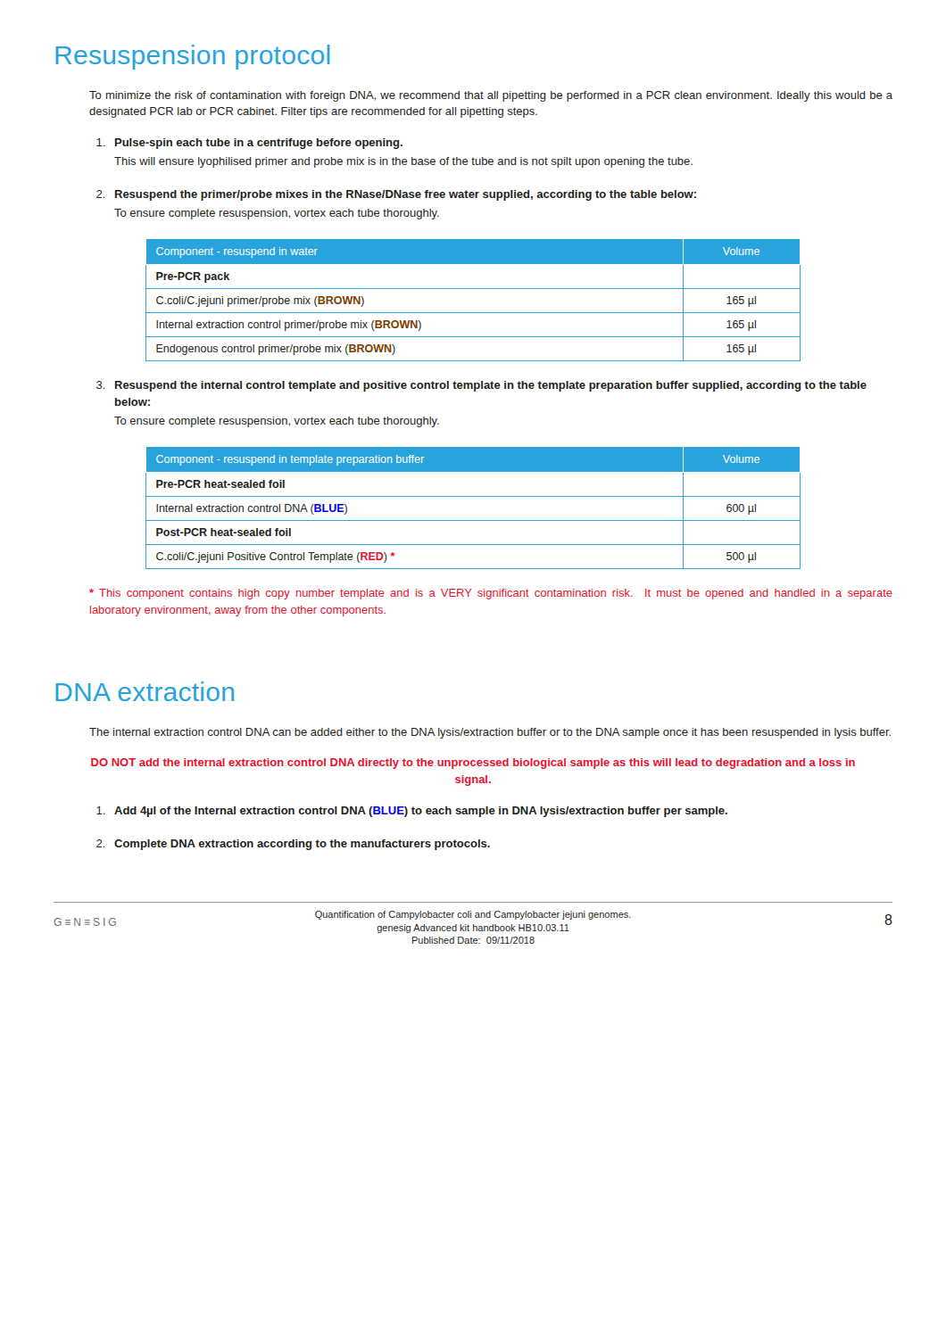Resuspension protocol
To minimize the risk of contamination with foreign DNA, we recommend that all pipetting be performed in a PCR clean environment. Ideally this would be a designated PCR lab or PCR cabinet. Filter tips are recommended for all pipetting steps.
Pulse-spin each tube in a centrifuge before opening.
This will ensure lyophilised primer and probe mix is in the base of the tube and is not spilt upon opening the tube.
Resuspend the primer/probe mixes in the RNase/DNase free water supplied, according to the table below:
To ensure complete resuspension, vortex each tube thoroughly.
| Component - resuspend in water | Volume |
| --- | --- |
| Pre-PCR pack | |
| C.coli/C.jejuni primer/probe mix ( BROWN ) | 165 µl |
| Internal extraction control primer/probe mix ( BROWN ) | 165 µl |
| Endogenous control primer/probe mix ( BROWN ) | 165 µl |
Resuspend the internal control template and positive control template in the template preparation buffer supplied, according to the table below:
To ensure complete resuspension, vortex each tube thoroughly.
| Component - resuspend in template preparation buffer | Volume |
| --- | --- |
| Pre-PCR heat-sealed foil | |
| Internal extraction control DNA ( BLUE ) | 600 µl |
| Post-PCR heat-sealed foil | |
| C.coli/C.jejuni Positive Control Template ( RED ) * | 500 µl |
* This component contains high copy number template and is a VERY significant contamination risk. It must be opened and handled in a separate laboratory environment, away from the other components.
DNA extraction
The internal extraction control DNA can be added either to the DNA lysis/extraction buffer or to the DNA sample once it has been resuspended in lysis buffer.
DO NOT add the internal extraction control DNA directly to the unprocessed biological sample as this will lead to degradation and a loss in signal.
Add 4µl of the Internal extraction control DNA (BLUE) to each sample in DNA lysis/extraction buffer per sample.
Complete DNA extraction according to the manufacturers protocols.
G≡N≡SIG
Quantification of Campylobacter coli and Campylobacter jejuni genomes.
genesig Advanced kit handbook HB10.03.11
Published Date: 09/11/2018
8